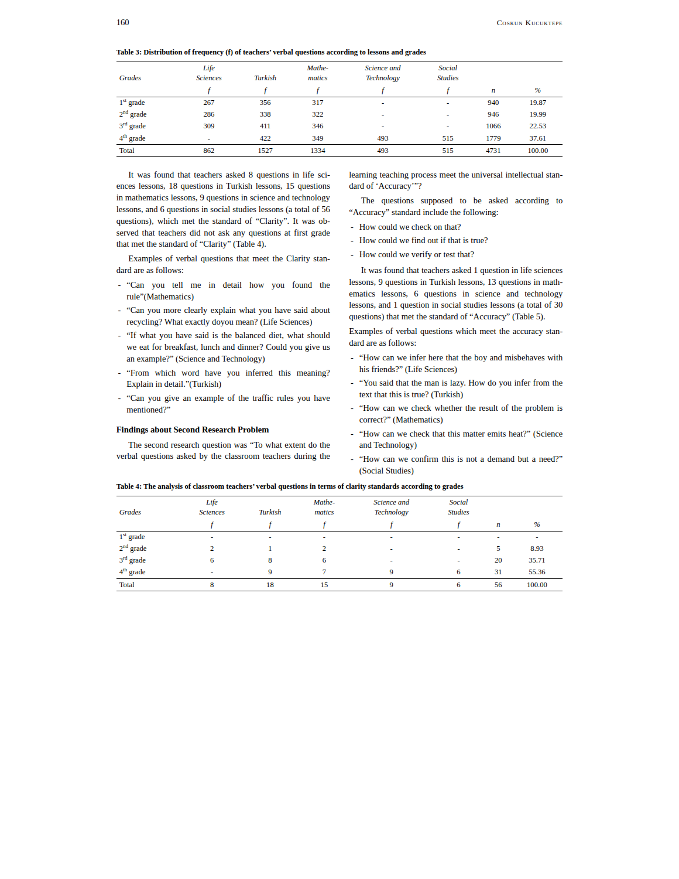160
Coskun Kucuktepe
Table 3: Distribution of frequency (f) of teachers’ verbal questions according to lessons and grades
| Grades | Life Sciences | Turkish | Mathe- matics | Science and Technology | Social Studies | | |
| --- | --- | --- | --- | --- | --- | --- | --- |
| | f | f | f | f | f | n | % |
| 1 st grade | 267 | 356 | 317 | - | - | 940 | 19.87 |
| 2 nd grade | 286 | 338 | 322 | - | - | 946 | 19.99 |
| 3 rd grade | 309 | 411 | 346 | - | - | 1066 | 22.53 |
| 4 th grade | - | 422 | 349 | 493 | 515 | 1779 | 37.61 |
| Total | 862 | 1527 | 1334 | 493 | 515 | 4731 | 100.00 |
It was found that teachers asked 8 questions in life sciences lessons, 18 questions in Turkish lessons, 15 questions in mathematics lessons, 9 questions in science and technology lessons, and 6 questions in social studies lessons (a total of 56 questions), which met the standard of “Clarity”. It was observed that teachers did not ask any questions at first grade that met the standard of “Clarity” (Table 4).
Examples of verbal questions that meet the Clarity standard are as follows:
“Can you tell me in detail how you found the rule”(Mathematics)
“Can you more clearly explain what you have said about recycling? What exactly doyou mean? (Life Sciences)
“If what you have said is the balanced diet, what should we eat for breakfast, lunch and dinner? Could you give us an example?” (Science and Technology)
“From which word have you inferred this meaning? Explain in detail.”(Turkish)
“Can you give an example of the traffic rules you have mentioned?”
Findings about Second Research Problem
The second research question was “To what extent do the verbal questions asked by the classroom teachers during the learning teaching process meet the universal intellectual standard of ‘Accuracy’”?
The questions supposed to be asked according to “Accuracy” standard include the following:
How could we check on that?
How could we find out if that is true?
How could we verify or test that?
It was found that teachers asked 1 question in life sciences lessons, 9 questions in Turkish lessons, 13 questions in mathematics lessons, 6 questions in science and technology lessons, and 1 question in social studies lessons (a total of 30 questions) that met the standard of “Accuracy” (Table 5).
Examples of verbal questions which meet the accuracy standard are as follows:
“How can we infer here that the boy and misbehaves with his friends?” (Life Sciences)
“You said that the man is lazy. How do you infer from the text that this is true? (Turkish)
“How can we check whether the result of the problem is correct?” (Mathematics)
“How can we check that this matter emits heat?” (Science and Technology)
“How can we confirm this is not a demand but a need?” (Social Studies)
Table 4: The analysis of classroom teachers’ verbal questions in terms of clarity standards according to grades
| Grades | Life Sciences | Turkish | Mathe- matics | Science and Technology | Social Studies | | |
| --- | --- | --- | --- | --- | --- | --- | --- |
| | f | f | f | f | f | n | % |
| 1 st grade | - | - | - | - | - | - | - |
| 2 nd grade | 2 | 1 | 2 | - | - | 5 | 8.93 |
| 3 rd grade | 6 | 8 | 6 | - | - | 20 | 35.71 |
| 4 th grade | - | 9 | 7 | 9 | 6 | 31 | 55.36 |
| Total | 8 | 18 | 15 | 9 | 6 | 56 | 100.00 |